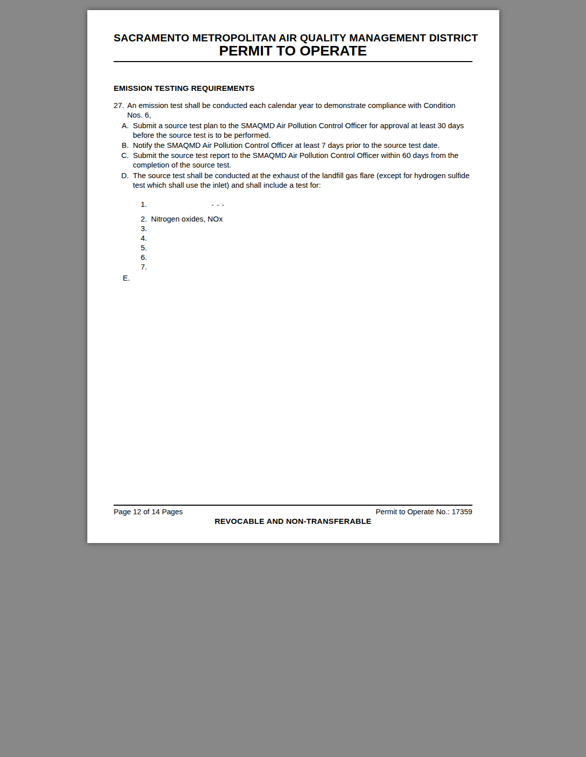SACRAMENTO METROPOLITAN AIR QUALITY MANAGEMENT DISTRICT
PERMIT TO OPERATE
EMISSION TESTING REQUIREMENTS
27.
An emission test shall be conducted each calendar year to demonstrate compliance with Condition Nos. 6,
Submit a source test plan to the SMAQMD Air Pollution Control Officer for approval at least 30 days before the source test is to be performed.
Notify the SMAQMD Air Pollution Control Officer at least 7 days prior to the source test date.
Submit the source test report to the SMAQMD Air Pollution Control Officer within 60 days from the completion of the source test.
The source test shall be conducted at the exhaust of the landfill gas flare (except for hydrogen sulfide test which shall use the inlet) and shall include a test for:
- - -
Nitrogen oxides, NOx
E.
Page 12 of 14 Pages
Permit to Operate No.: 17359
REVOCABLE AND NON-TRANSFERABLE